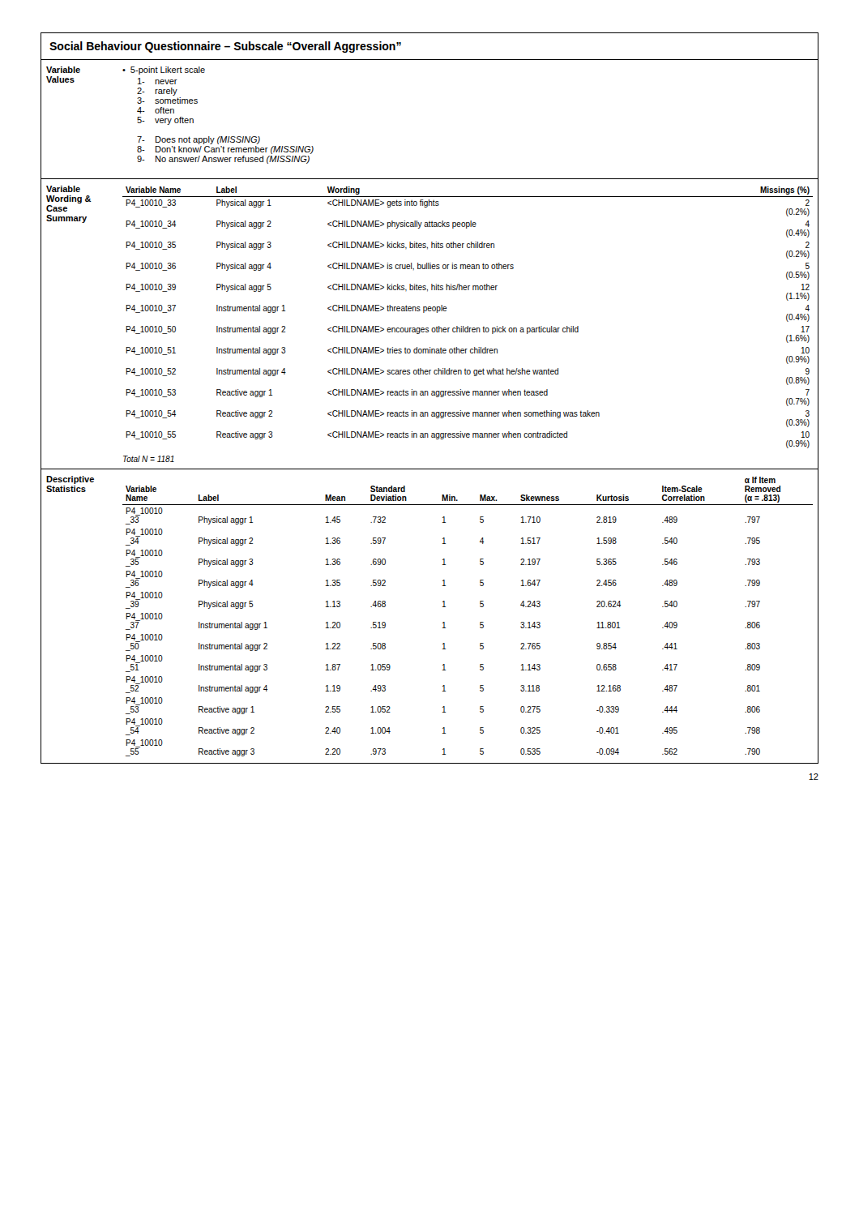Social Behaviour Questionnaire – Subscale “Overall Aggression”
Variable
Values
5-point Likert scale
1- never
2- rarely
3- sometimes
4- often
5- very often
7- Does not apply (MISSING)
8- Don’t know/ Can’t remember (MISSING)
9- No answer/ Answer refused (MISSING)
Variable
Wording &
Case
Summary
| Variable Name | Label | Wording | Missings (%) |
| --- | --- | --- | --- |
| P4_10010_33 | Physical aggr 1 | <CHILDNAME> gets into fights | 2 (0.2%) |
| P4_10010_34 | Physical aggr 2 | <CHILDNAME> physically attacks people | 4 (0.4%) |
| P4_10010_35 | Physical aggr 3 | <CHILDNAME> kicks, bites, hits other children | 2 (0.2%) |
| P4_10010_36 | Physical aggr 4 | <CHILDNAME> is cruel, bullies or is mean to others | 5 (0.5%) |
| P4_10010_39 | Physical aggr 5 | <CHILDNAME> kicks, bites, hits his/her mother | 12 (1.1%) |
| P4_10010_37 | Instrumental aggr 1 | <CHILDNAME> threatens people | 4 (0.4%) |
| P4_10010_50 | Instrumental aggr 2 | <CHILDNAME> encourages other children to pick on a particular child | 17 (1.6%) |
| P4_10010_51 | Instrumental aggr 3 | <CHILDNAME> tries to dominate other children | 10 (0.9%) |
| P4_10010_52 | Instrumental aggr 4 | <CHILDNAME> scares other children to get what he/she wanted | 9 (0.8%) |
| P4_10010_53 | Reactive aggr 1 | <CHILDNAME> reacts in an aggressive manner when teased | 7 (0.7%) |
| P4_10010_54 | Reactive aggr 2 | <CHILDNAME> reacts in an aggressive manner when something was taken | 3 (0.3%) |
| P4_10010_55 | Reactive aggr 3 | <CHILDNAME> reacts in an aggressive manner when contradicted | 10 (0.9%) |
Total N = 1181
Descriptive
Statistics
| Variable Name | Label | Mean | Standard Deviation | Min. | Max. | Skewness | Kurtosis | Item-Scale Correlation | α If Item Removed (α = .813) |
| --- | --- | --- | --- | --- | --- | --- | --- | --- | --- |
| P4_10010 _33 | Physical aggr 1 | 1.45 | .732 | 1 | 5 | 1.710 | 2.819 | .489 | .797 |
| P4_10010 _34 | Physical aggr 2 | 1.36 | .597 | 1 | 4 | 1.517 | 1.598 | .540 | .795 |
| P4_10010 _35 | Physical aggr 3 | 1.36 | .690 | 1 | 5 | 2.197 | 5.365 | .546 | .793 |
| P4_10010 _36 | Physical aggr 4 | 1.35 | .592 | 1 | 5 | 1.647 | 2.456 | .489 | .799 |
| P4_10010 _39 | Physical aggr 5 | 1.13 | .468 | 1 | 5 | 4.243 | 20.624 | .540 | .797 |
| P4_10010 _37 | Instrumental aggr 1 | 1.20 | .519 | 1 | 5 | 3.143 | 11.801 | .409 | .806 |
| P4_10010 _50 | Instrumental aggr 2 | 1.22 | .508 | 1 | 5 | 2.765 | 9.854 | .441 | .803 |
| P4_10010 _51 | Instrumental aggr 3 | 1.87 | 1.059 | 1 | 5 | 1.143 | 0.658 | .417 | .809 |
| P4_10010 _52 | Instrumental aggr 4 | 1.19 | .493 | 1 | 5 | 3.118 | 12.168 | .487 | .801 |
| P4_10010 _53 | Reactive aggr 1 | 2.55 | 1.052 | 1 | 5 | 0.275 | -0.339 | .444 | .806 |
| P4_10010 _54 | Reactive aggr 2 | 2.40 | 1.004 | 1 | 5 | 0.325 | -0.401 | .495 | .798 |
| P4_10010 _55 | Reactive aggr 3 | 2.20 | .973 | 1 | 5 | 0.535 | -0.094 | .562 | .790 |
12